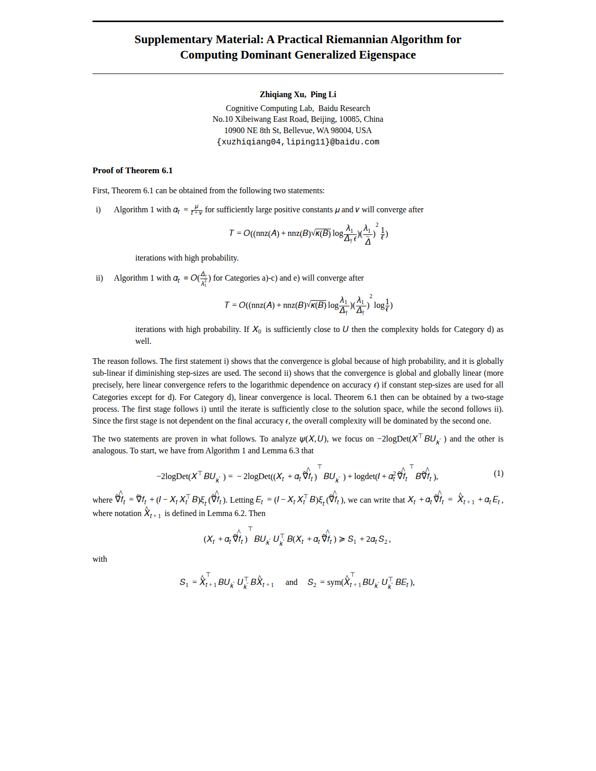Supplementary Material: A Practical Riemannian Algorithm for
Computing Dominant Generalized Eigenspace
Zhiqiang Xu, Ping Li
Cognitive Computing Lab, Baidu Research
No.10 Xibeiwang East Road, Beijing, 10085, China
10900 NE 8th St, Bellevue, WA 98004, USA
{xuzhiqiang04,liping11}@baidu.com
Proof of Theorem 6.1
First, Theorem 6.1 can be obtained from the following two statements:
Algorithm 1 with αt=μt+ν for sufficiently large positive constants μ and ν will converge after
T=O ( ( nnz(A) + nnz(B) κ(B) log λ1Δ†ϵ ) (λ1Δ~) 2 1ϵ )
iterations with high probability.
Algorithm 1 with αt≡O(Δ†λ12) for Categories a)-c) and e) will converge after
T=O ( ( nnz(A) + nnz(B) κ(B) log λ1Δ† ) (λ1Δ†) 2 log 1ϵ )
iterations with high probability. If X0 is sufficiently close to U then the complexity holds for Category d) as well.
The reason follows. The first statement i) shows that the convergence is global because of high probability, and it is globally sub-linear if diminishing step-sizes are used. The second ii) shows that the convergence is global and globally linear (more precisely, here linear convergence refers to the logarithmic dependence on accuracy ϵ) if constant step-sizes are used for all Categories except for d). For Category d), linear convergence is local. Theorem 6.1 then can be obtained by a two-stage process. The first stage follows i) until the iterate is sufficiently close to the solution space, while the second follows ii). Since the first stage is not dependent on the final accuracy ϵ, the overall complexity will be dominated by the second one.
The two statements are proven in what follows. To analyze ψ(X,U), we focus on −2logDet(X⊤BUk″) and the other is analogous. To start, we have from Algorithm 1 and Lemma 6.3 that
−2logDet(X⊤BUk″) = −2logDet ( (Xt+αt∇~ft^) ⊤ BUk″ ) + logdet ( I+αt2 ∇~ft^⊤ B ∇~ft^ ) , (1)
where ∇~ft^=∇~ft+(I−XtXt⊤B)ξt(∇~ft^). Letting Et=(I−XtXt⊤B)ξt(∇~ft^), we can write that Xt+αt∇~ft^= X^t+1+αtEt, where notation X^t+1 is defined in Lemma 6.2. Then
(Xt+αt∇~ft^) ⊤ BUk″ Uk″⊤ B (Xt+αt∇~ft^) ≽ S1 + 2αtS2 ,
with
S1 = X^t+1⊤ BUk″ Uk″⊤ B X^t+1 and S2 = sym ( X^t+1⊤ BUk″ Uk″⊤ BEt ) ,